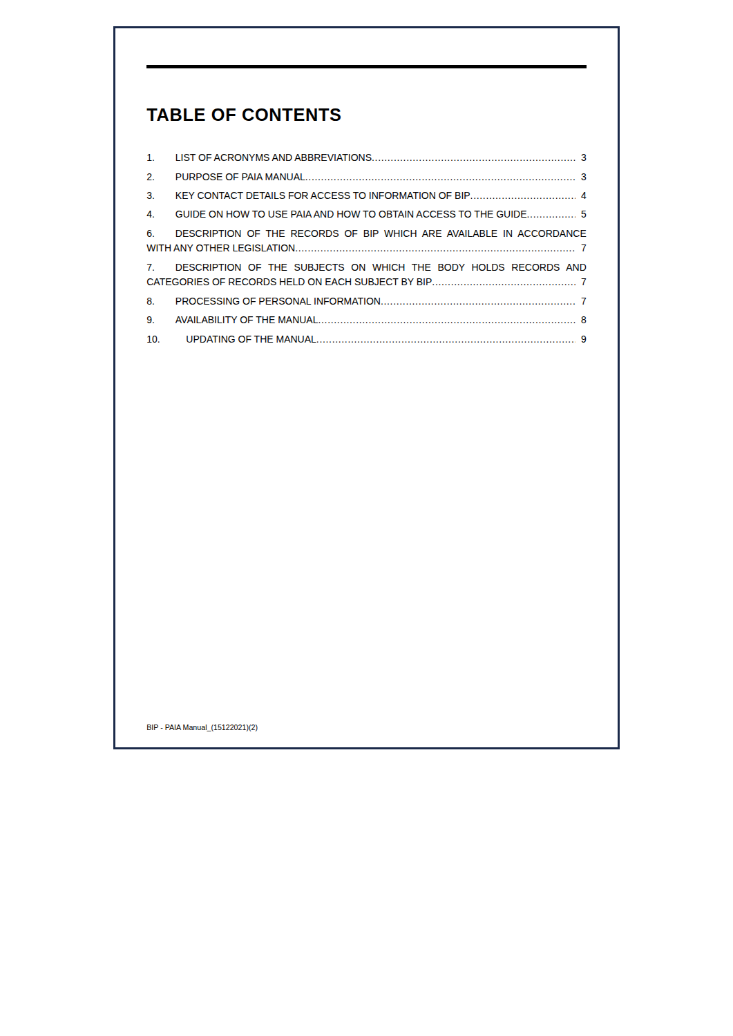TABLE OF CONTENTS
1. LIST OF ACRONYMS AND ABBREVIATIONS 3
2. PURPOSE OF PAIA MANUAL 3
3. KEY CONTACT DETAILS FOR ACCESS TO INFORMATION OF BIP 4
4. GUIDE ON HOW TO USE PAIA AND HOW TO OBTAIN ACCESS TO THE GUIDE 5
6. DESCRIPTION OF THE RECORDS OF BIP WHICH ARE AVAILABLE IN ACCORDANCE
WITH ANY OTHER LEGISLATION 7
7. DESCRIPTION OF THE SUBJECTS ON WHICH THE BODY HOLDS RECORDS AND
CATEGORIES OF RECORDS HELD ON EACH SUBJECT BY BIP 7
8. PROCESSING OF PERSONAL INFORMATION 7
9. AVAILABILITY OF THE MANUAL 8
10. UPDATING OF THE MANUAL 9
BIP - PAIA Manual_(15122021)(2)